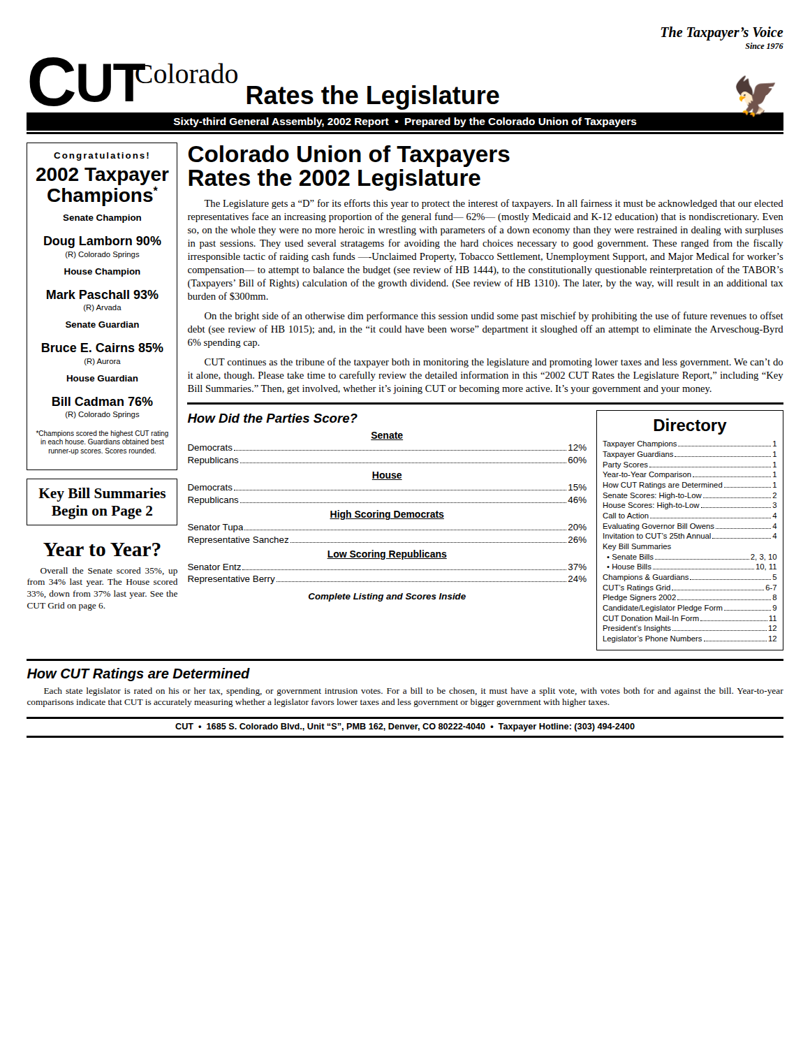The Taxpayer’s Voice
Since 1976
CUTColorado
Rates the Legislature
🦅
Sixty-third General Assembly, 2002 Report • Prepared by the Colorado Union of Taxpayers
Congratulations!
2002 Taxpayer
Champions*
Senate Champion
Doug Lamborn 90%
(R) Colorado Springs
House Champion
Mark Paschall 93%
(R) Arvada
Senate Guardian
Bruce E. Cairns 85%
(R) Aurora
House Guardian
Bill Cadman 76%
(R) Colorado Springs
*Champions scored the highest CUT rating in each house. Guardians obtained best runner-up scores. Scores rounded.
Key Bill Summaries
Begin on Page 2
Year to Year?
Overall the Senate scored 35%, up from 34% last year. The House scored 33%, down from 37% last year. See the CUT Grid on page 6.
Colorado Union of Taxpayers
Rates the 2002 Legislature
The Legislature gets a “D” for its efforts this year to protect the interest of taxpayers. In all fairness it must be acknowledged that our elected representatives face an increasing proportion of the general fund— 62%— (mostly Medicaid and K-12 education) that is nondiscretionary. Even so, on the whole they were no more heroic in wrestling with parameters of a down economy than they were restrained in dealing with surpluses in past sessions. They used several stratagems for avoiding the hard choices necessary to good government. These ranged from the fiscally irresponsible tactic of raiding cash funds —-Unclaimed Property, Tobacco Settlement, Unemployment Support, and Major Medical for worker’s compensation— to attempt to balance the budget (see review of HB 1444), to the constitutionally questionable reinterpretation of the TABOR’s (Taxpayers’ Bill of Rights) calculation of the growth dividend. (See review of HB 1310). The later, by the way, will result in an additional tax burden of $300mm.
On the bright side of an otherwise dim performance this session undid some past mischief by prohibiting the use of future revenues to offset debt (see review of HB 1015); and, in the “it could have been worse” department it sloughed off an attempt to eliminate the Arveschoug-Byrd 6% spending cap.
CUT continues as the tribune of the taxpayer both in monitoring the legislature and promoting lower taxes and less government. We can’t do it alone, though. Please take time to carefully review the detailed information in this “2002 CUT Rates the Legislature Report,” including “Key Bill Summaries.” Then, get involved, whether it’s joining CUT or becoming more active. It’s your government and your money.
How Did the Parties Score?
Senate
Democrats 12%
Republicans 60%
House
Democrats 15%
Republicans 46%
High Scoring Democrats
Senator Tupa 20%
Representative Sanchez 26%
Low Scoring Republicans
Senator Entz 37%
Representative Berry 24%
Complete Listing and Scores Inside
Directory
Taxpayer Champions 1
Taxpayer Guardians 1
Party Scores 1
Year-to-Year Comparison 1
How CUT Ratings are Determined 1
Senate Scores: High-to-Low 2
House Scores: High-to-Low 3
Call to Action 4
Evaluating Governor Bill Owens 4
Invitation to CUT’s 25th Annual 4
Key Bill Summaries
• Senate Bills 2, 3, 10
• House Bills 10, 11
Champions & Guardians 5
CUT’s Ratings Grid 6-7
Pledge Signers 2002 8
Candidate/Legislator Pledge Form 9
CUT Donation Mail-In Form 11
President’s Insights 12
Legislator’s Phone Numbers 12
How CUT Ratings are Determined
Each state legislator is rated on his or her tax, spending, or government intrusion votes. For a bill to be chosen, it must have a split vote, with votes both for and against the bill. Year-to-year comparisons indicate that CUT is accurately measuring whether a legislator favors lower taxes and less government or bigger government with higher taxes.
CUT • 1685 S. Colorado Blvd., Unit “S”, PMB 162, Denver, CO 80222-4040 • Taxpayer Hotline: (303) 494-2400